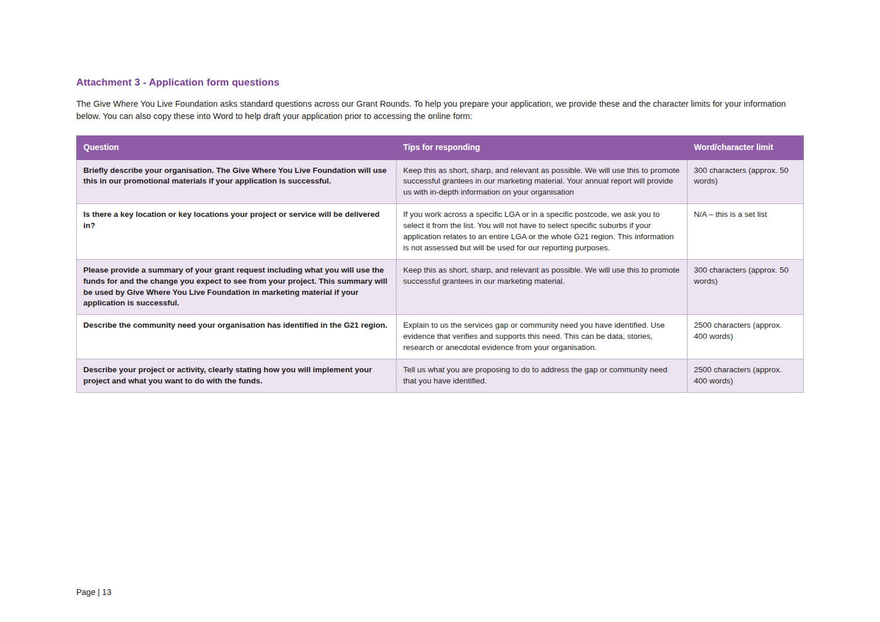Attachment 3 - Application form questions
The Give Where You Live Foundation asks standard questions across our Grant Rounds. To help you prepare your application, we provide these and the character limits for your information below. You can also copy these into Word to help draft your application prior to accessing the online form:
| Question | Tips for responding | Word/character limit |
| --- | --- | --- |
| Briefly describe your organisation. The Give Where You Live Foundation will use this in our promotional materials if your application is successful. | Keep this as short, sharp, and relevant as possible. We will use this to promote successful grantees in our marketing material. Your annual report will provide us with in-depth information on your organisation | 300 characters (approx. 50 words) |
| Is there a key location or key locations your project or service will be delivered in? | If you work across a specific LGA or in a specific postcode, we ask you to select it from the list. You will not have to select specific suburbs if your application relates to an entire LGA or the whole G21 region. This information is not assessed but will be used for our reporting purposes. | N/A – this is a set list |
| Please provide a summary of your grant request including what you will use the funds for and the change you expect to see from your project. This summary will be used by Give Where You Live Foundation in marketing material if your application is successful. | Keep this as short, sharp, and relevant as possible. We will use this to promote successful grantees in our marketing material. | 300 characters (approx. 50 words) |
| Describe the community need your organisation has identified in the G21 region. | Explain to us the services gap or community need you have identified. Use evidence that verifies and supports this need. This can be data, stories, research or anecdotal evidence from your organisation. | 2500 characters (approx. 400 words) |
| Describe your project or activity, clearly stating how you will implement your project and what you want to do with the funds. | Tell us what you are proposing to do to address the gap or community need that you have identified. | 2500 characters (approx. 400 words) |
Page | 13